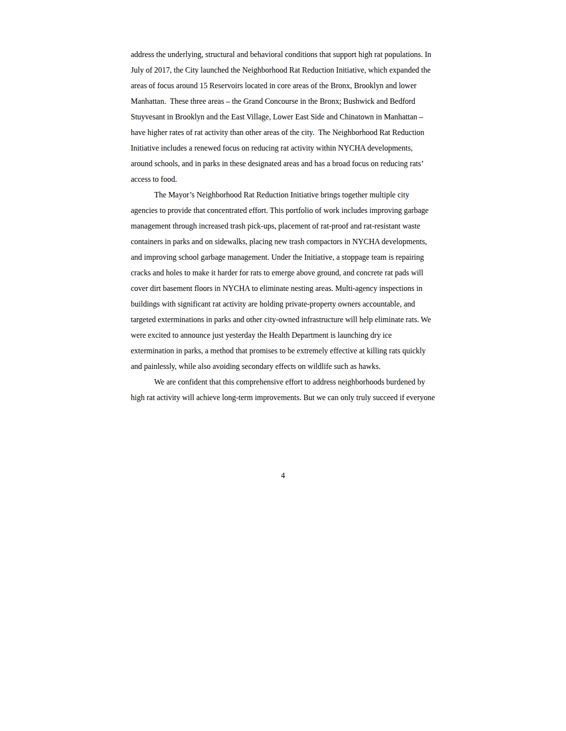address the underlying, structural and behavioral conditions that support high rat populations. In July of 2017, the City launched the Neighborhood Rat Reduction Initiative, which expanded the areas of focus around 15 Reservoirs located in core areas of the Bronx, Brooklyn and lower Manhattan. These three areas – the Grand Concourse in the Bronx; Bushwick and Bedford Stuyvesant in Brooklyn and the East Village, Lower East Side and Chinatown in Manhattan – have higher rates of rat activity than other areas of the city. The Neighborhood Rat Reduction Initiative includes a renewed focus on reducing rat activity within NYCHA developments, around schools, and in parks in these designated areas and has a broad focus on reducing rats’ access to food.
The Mayor’s Neighborhood Rat Reduction Initiative brings together multiple city agencies to provide that concentrated effort. This portfolio of work includes improving garbage management through increased trash pick-ups, placement of rat-proof and rat-resistant waste containers in parks and on sidewalks, placing new trash compactors in NYCHA developments, and improving school garbage management. Under the Initiative, a stoppage team is repairing cracks and holes to make it harder for rats to emerge above ground, and concrete rat pads will cover dirt basement floors in NYCHA to eliminate nesting areas. Multi-agency inspections in buildings with significant rat activity are holding private-property owners accountable, and targeted exterminations in parks and other city-owned infrastructure will help eliminate rats. We were excited to announce just yesterday the Health Department is launching dry ice extermination in parks, a method that promises to be extremely effective at killing rats quickly and painlessly, while also avoiding secondary effects on wildlife such as hawks.
We are confident that this comprehensive effort to address neighborhoods burdened by high rat activity will achieve long-term improvements. But we can only truly succeed if everyone
4